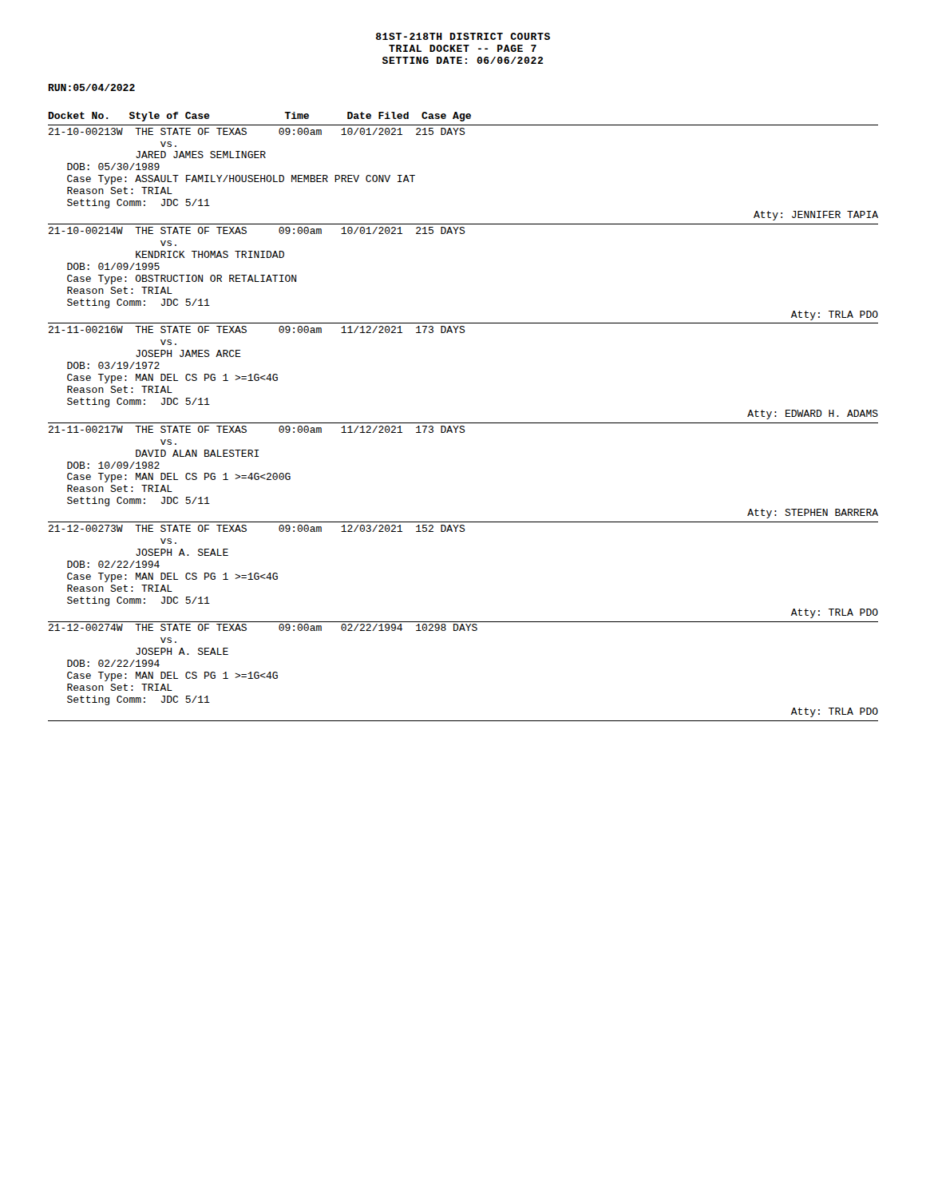81ST-218TH DISTRICT COURTS
TRIAL DOCKET -- PAGE 7
SETTING DATE: 06/06/2022
RUN:05/04/2022
Docket No. Style of Case Time Date Filed Case Age
21-10-00213W THE STATE OF TEXAS 09:00am 10/01/2021 215 DAYS
vs.
JARED JAMES SEMLINGER
DOB: 05/30/1989
Case Type: ASSAULT FAMILY/HOUSEHOLD MEMBER PREV CONV IAT
Reason Set: TRIAL
Setting Comm: JDC 5/11
Atty: JENNIFER TAPIA
21-10-00214W THE STATE OF TEXAS 09:00am 10/01/2021 215 DAYS
vs.
KENDRICK THOMAS TRINIDAD
DOB: 01/09/1995
Case Type: OBSTRUCTION OR RETALIATION
Reason Set: TRIAL
Setting Comm: JDC 5/11
Atty: TRLA PDO
21-11-00216W THE STATE OF TEXAS 09:00am 11/12/2021 173 DAYS
vs.
JOSEPH JAMES ARCE
DOB: 03/19/1972
Case Type: MAN DEL CS PG 1 >=1G<4G
Reason Set: TRIAL
Setting Comm: JDC 5/11
Atty: EDWARD H. ADAMS
21-11-00217W THE STATE OF TEXAS 09:00am 11/12/2021 173 DAYS
vs.
DAVID ALAN BALESTERI
DOB: 10/09/1982
Case Type: MAN DEL CS PG 1 >=4G<200G
Reason Set: TRIAL
Setting Comm: JDC 5/11
Atty: STEPHEN BARRERA
21-12-00273W THE STATE OF TEXAS 09:00am 12/03/2021 152 DAYS
vs.
JOSEPH A. SEALE
DOB: 02/22/1994
Case Type: MAN DEL CS PG 1 >=1G<4G
Reason Set: TRIAL
Setting Comm: JDC 5/11
Atty: TRLA PDO
21-12-00274W THE STATE OF TEXAS 09:00am 02/22/1994 10298 DAYS
vs.
JOSEPH A. SEALE
DOB: 02/22/1994
Case Type: MAN DEL CS PG 1 >=1G<4G
Reason Set: TRIAL
Setting Comm: JDC 5/11
Atty: TRLA PDO